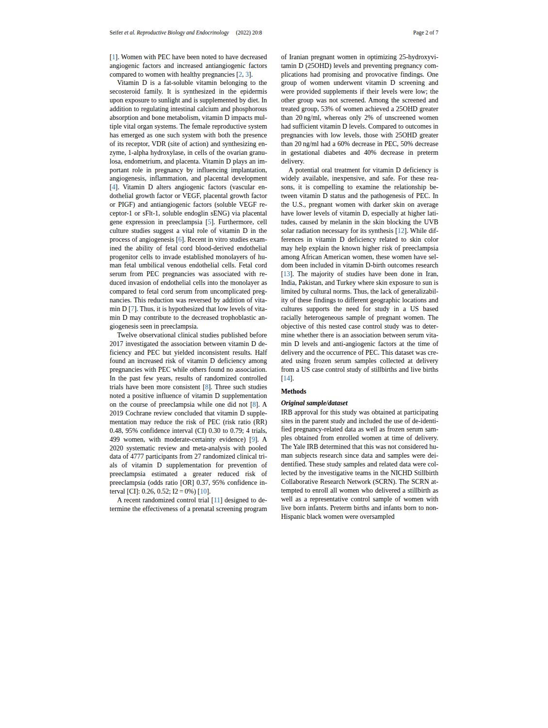Seifer et al. Reproductive Biology and Endocrinology (2022) 20:8
Page 2 of 7
[1]. Women with PEC have been noted to have decreased angiogenic factors and increased antiangiogenic factors compared to women with healthy pregnancies [2, 3].
Vitamin D is a fat-soluble vitamin belonging to the secosteroid family. It is synthesized in the epidermis upon exposure to sunlight and is supplemented by diet. In addition to regulating intestinal calcium and phosphorous absorption and bone metabolism, vitamin D impacts multiple vital organ systems. The female reproductive system has emerged as one such system with both the presence of its receptor, VDR (site of action) and synthesizing enzyme, 1-alpha hydroxylase, in cells of the ovarian granulosa, endometrium, and placenta. Vitamin D plays an important role in pregnancy by influencing implantation, angiogenesis, inflammation, and placental development [4]. Vitamin D alters angiogenic factors (vascular endothelial growth factor or VEGF, placental growth factor or PIGF) and antiangiogenic factors (soluble VEGF receptor-1 or sFlt-1, soluble endoglin sENG) via placental gene expression in preeclampsia [5]. Furthermore, cell culture studies suggest a vital role of vitamin D in the process of angiogenesis [6]. Recent in vitro studies examined the ability of fetal cord blood-derived endothelial progenitor cells to invade established monolayers of human fetal umbilical venous endothelial cells. Fetal cord serum from PEC pregnancies was associated with reduced invasion of endothelial cells into the monolayer as compared to fetal cord serum from uncomplicated pregnancies. This reduction was reversed by addition of vitamin D [7]. Thus, it is hypothesized that low levels of vitamin D may contribute to the decreased trophoblastic angiogenesis seen in preeclampsia.
Twelve observational clinical studies published before 2017 investigated the association between vitamin D deficiency and PEC but yielded inconsistent results. Half found an increased risk of vitamin D deficiency among pregnancies with PEC while others found no association. In the past few years, results of randomized controlled trials have been more consistent [8]. Three such studies noted a positive influence of vitamin D supplementation on the course of preeclampsia while one did not [8]. A 2019 Cochrane review concluded that vitamin D supplementation may reduce the risk of PEC (risk ratio (RR) 0.48, 95% confidence interval (CI) 0.30 to 0.79; 4 trials, 499 women, with moderate-certainty evidence) [9]. A 2020 systematic review and meta-analysis with pooled data of 4777 participants from 27 randomized clinical trials of vitamin D supplementation for prevention of preeclampsia estimated a greater reduced risk of preeclampsia (odds ratio [OR] 0.37, 95% confidence interval [CI]: 0.26, 0.52; I2 = 0%) [10].
A recent randomized control trial [11] designed to determine the effectiveness of a prenatal screening program of Iranian pregnant women in optimizing 25-hydroxyvitamin D (25OHD) levels and preventing pregnancy complications had promising and provocative findings. One group of women underwent vitamin D screening and were provided supplements if their levels were low; the other group was not screened. Among the screened and treated group, 53% of women achieved a 25OHD greater than 20 ng/ml, whereas only 2% of unscreened women had sufficient vitamin D levels. Compared to outcomes in pregnancies with low levels, those with 25OHD greater than 20 ng/ml had a 60% decrease in PEC, 50% decrease in gestational diabetes and 40% decrease in preterm delivery.
A potential oral treatment for vitamin D deficiency is widely available, inexpensive, and safe. For these reasons, it is compelling to examine the relationship between vitamin D status and the pathogenesis of PEC. In the U.S., pregnant women with darker skin on average have lower levels of vitamin D, especially at higher latitudes, caused by melanin in the skin blocking the UVB solar radiation necessary for its synthesis [12]. While differences in vitamin D deficiency related to skin color may help explain the known higher risk of preeclampsia among African American women, these women have seldom been included in vitamin D-birth outcomes research [13]. The majority of studies have been done in Iran, India, Pakistan, and Turkey where skin exposure to sun is limited by cultural norms. Thus, the lack of generalizability of these findings to different geographic locations and cultures supports the need for study in a US based racially heterogeneous sample of pregnant women. The objective of this nested case control study was to determine whether there is an association between serum vitamin D levels and anti-angiogenic factors at the time of delivery and the occurrence of PEC. This dataset was created using frozen serum samples collected at delivery from a US case control study of stillbirths and live births [14].
Methods
Original sample/dataset
IRB approval for this study was obtained at participating sites in the parent study and included the use of de-identified pregnancy-related data as well as frozen serum samples obtained from enrolled women at time of delivery. The Yale IRB determined that this was not considered human subjects research since data and samples were deidentified. These study samples and related data were collected by the investigative teams in the NICHD Stillbirth Collaborative Research Network (SCRN). The SCRN attempted to enroll all women who delivered a stillbirth as well as a representative control sample of women with live born infants. Preterm births and infants born to non-Hispanic black women were oversampled